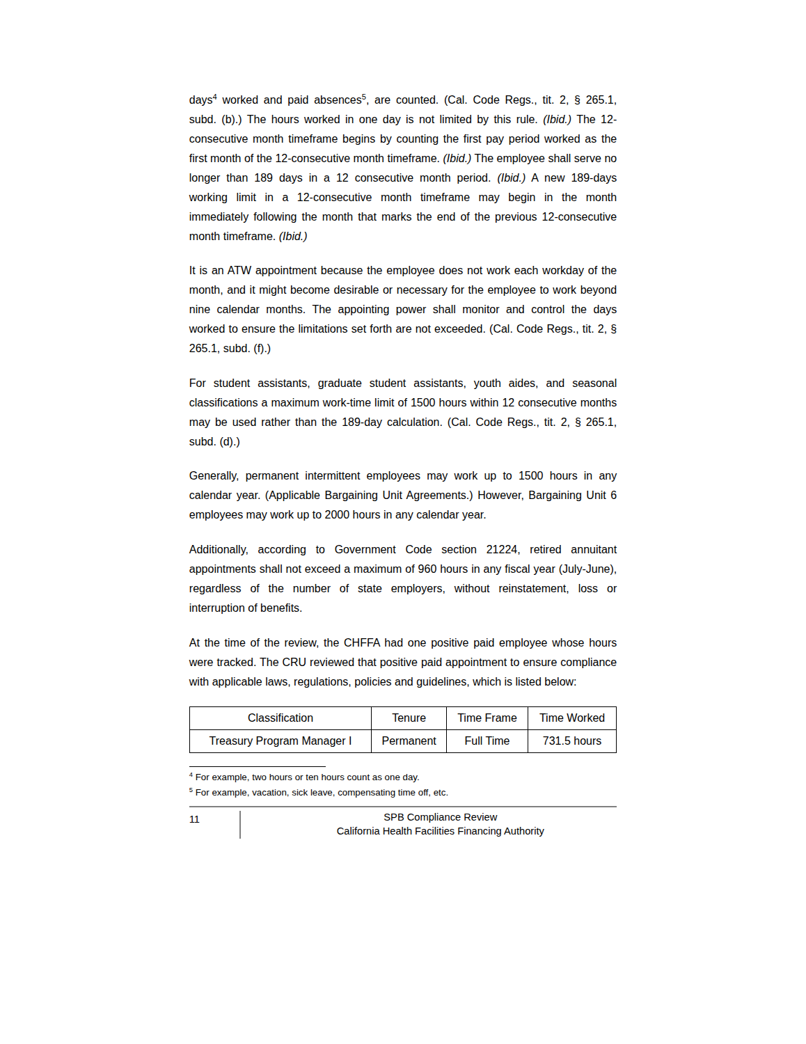days4 worked and paid absences5, are counted. (Cal. Code Regs., tit. 2, § 265.1, subd. (b).) The hours worked in one day is not limited by this rule. (Ibid.) The 12-consecutive month timeframe begins by counting the first pay period worked as the first month of the 12-consecutive month timeframe. (Ibid.) The employee shall serve no longer than 189 days in a 12 consecutive month period. (Ibid.) A new 189-days working limit in a 12-consecutive month timeframe may begin in the month immediately following the month that marks the end of the previous 12-consecutive month timeframe. (Ibid.)
It is an ATW appointment because the employee does not work each workday of the month, and it might become desirable or necessary for the employee to work beyond nine calendar months. The appointing power shall monitor and control the days worked to ensure the limitations set forth are not exceeded. (Cal. Code Regs., tit. 2, § 265.1, subd. (f).)
For student assistants, graduate student assistants, youth aides, and seasonal classifications a maximum work-time limit of 1500 hours within 12 consecutive months may be used rather than the 189-day calculation. (Cal. Code Regs., tit. 2, § 265.1, subd. (d).)
Generally, permanent intermittent employees may work up to 1500 hours in any calendar year. (Applicable Bargaining Unit Agreements.) However, Bargaining Unit 6 employees may work up to 2000 hours in any calendar year.
Additionally, according to Government Code section 21224, retired annuitant appointments shall not exceed a maximum of 960 hours in any fiscal year (July-June), regardless of the number of state employers, without reinstatement, loss or interruption of benefits.
At the time of the review, the CHFFA had one positive paid employee whose hours were tracked. The CRU reviewed that positive paid appointment to ensure compliance with applicable laws, regulations, policies and guidelines, which is listed below:
| Classification | Tenure | Time Frame | Time Worked |
| Treasury Program Manager I | Permanent | Full Time | 731.5 hours |
4 For example, two hours or ten hours count as one day.
5 For example, vacation, sick leave, compensating time off, etc.
11
SPB Compliance Review
California Health Facilities Financing Authority